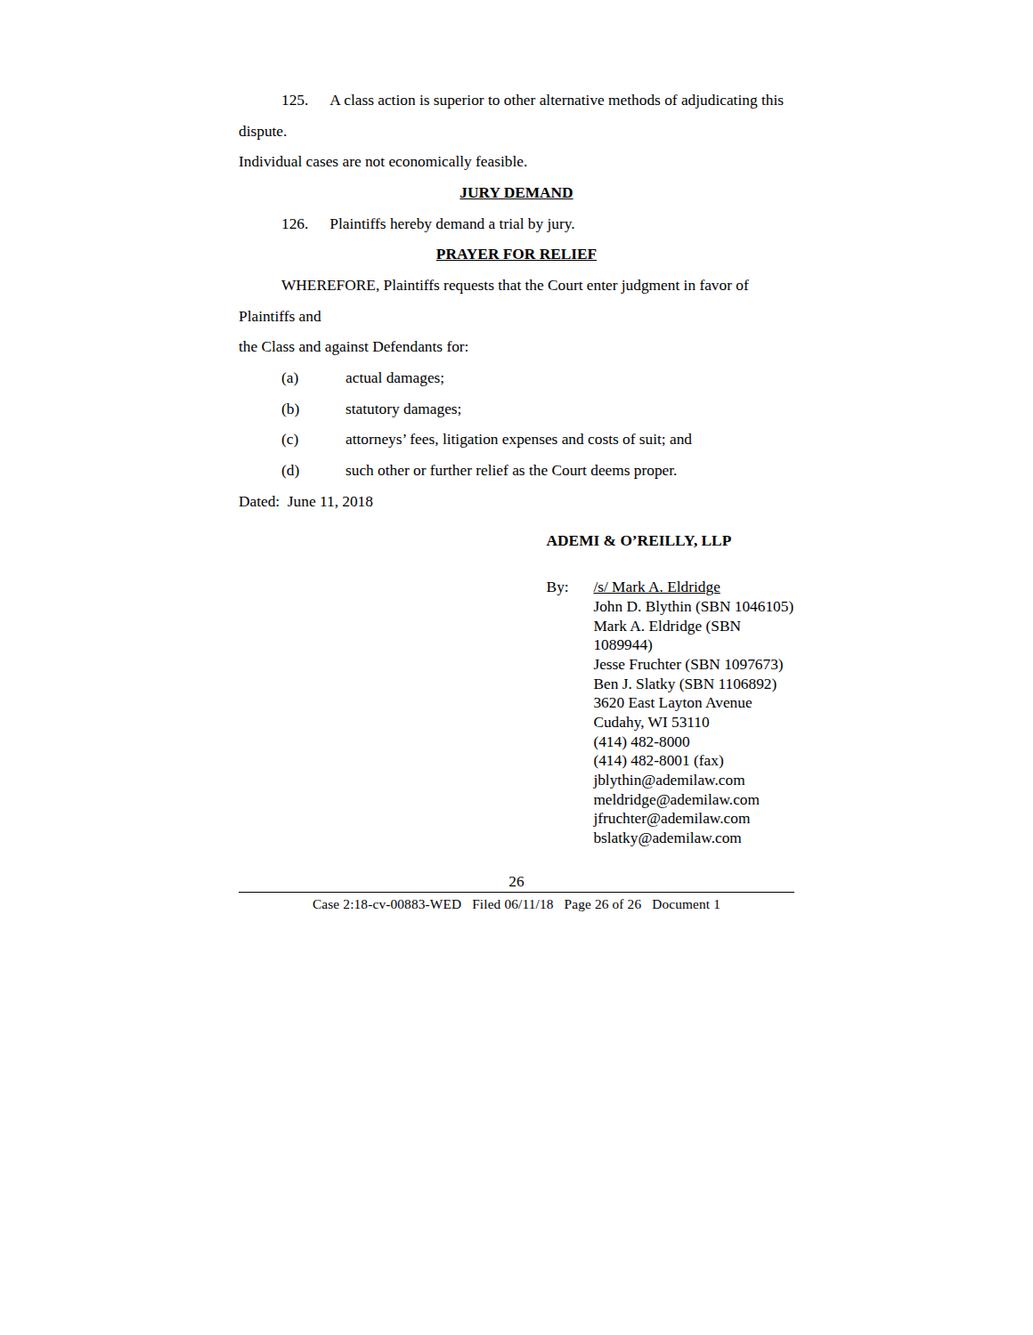125. A class action is superior to other alternative methods of adjudicating this dispute.
Individual cases are not economically feasible.
JURY DEMAND
126. Plaintiffs hereby demand a trial by jury.
PRAYER FOR RELIEF
WHEREFORE, Plaintiffs requests that the Court enter judgment in favor of Plaintiffs and
the Class and against Defendants for:
(a)
actual damages;
(b)
statutory damages;
(c)
attorneys’ fees, litigation expenses and costs of suit; and
(d)
such other or further relief as the Court deems proper.
Dated: June 11, 2018
ADEMI & O’REILLY, LLP
By:
/s/ Mark A. Eldridge
John D. Blythin (SBN 1046105)
Mark A. Eldridge (SBN 1089944)
Jesse Fruchter (SBN 1097673)
Ben J. Slatky (SBN 1106892)
3620 East Layton Avenue
Cudahy, WI 53110
(414) 482-8000
(414) 482-8001 (fax)
jblythin@ademilaw.com
meldridge@ademilaw.com
jfruchter@ademilaw.com
bslatky@ademilaw.com
26
Case 2:18-cv-00883-WED Filed 06/11/18 Page 26 of 26 Document 1